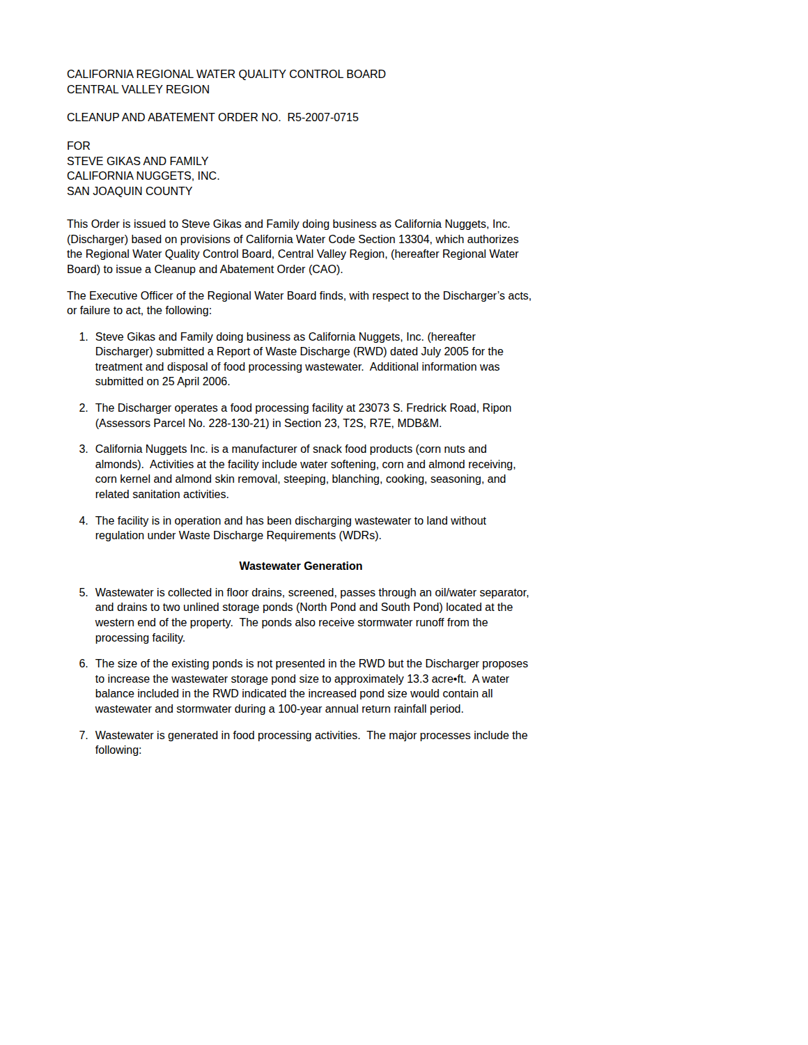CALIFORNIA REGIONAL WATER QUALITY CONTROL BOARD
CENTRAL VALLEY REGION
CLEANUP AND ABATEMENT ORDER NO. R5-2007-0715
FOR
STEVE GIKAS AND FAMILY
CALIFORNIA NUGGETS, INC.
SAN JOAQUIN COUNTY
This Order is issued to Steve Gikas and Family doing business as California Nuggets, Inc. (Discharger) based on provisions of California Water Code Section 13304, which authorizes the Regional Water Quality Control Board, Central Valley Region, (hereafter Regional Water Board) to issue a Cleanup and Abatement Order (CAO).
The Executive Officer of the Regional Water Board finds, with respect to the Discharger’s acts, or failure to act, the following:
Steve Gikas and Family doing business as California Nuggets, Inc. (hereafter Discharger) submitted a Report of Waste Discharge (RWD) dated July 2005 for the treatment and disposal of food processing wastewater. Additional information was submitted on 25 April 2006.
The Discharger operates a food processing facility at 23073 S. Fredrick Road, Ripon (Assessors Parcel No. 228-130-21) in Section 23, T2S, R7E, MDB&M.
California Nuggets Inc. is a manufacturer of snack food products (corn nuts and almonds). Activities at the facility include water softening, corn and almond receiving, corn kernel and almond skin removal, steeping, blanching, cooking, seasoning, and related sanitation activities.
The facility is in operation and has been discharging wastewater to land without regulation under Waste Discharge Requirements (WDRs).
Wastewater Generation
Wastewater is collected in floor drains, screened, passes through an oil/water separator, and drains to two unlined storage ponds (North Pond and South Pond) located at the western end of the property. The ponds also receive stormwater runoff from the processing facility.
The size of the existing ponds is not presented in the RWD but the Discharger proposes to increase the wastewater storage pond size to approximately 13.3 acre•ft. A water balance included in the RWD indicated the increased pond size would contain all wastewater and stormwater during a 100-year annual return rainfall period.
Wastewater is generated in food processing activities. The major processes include the following: